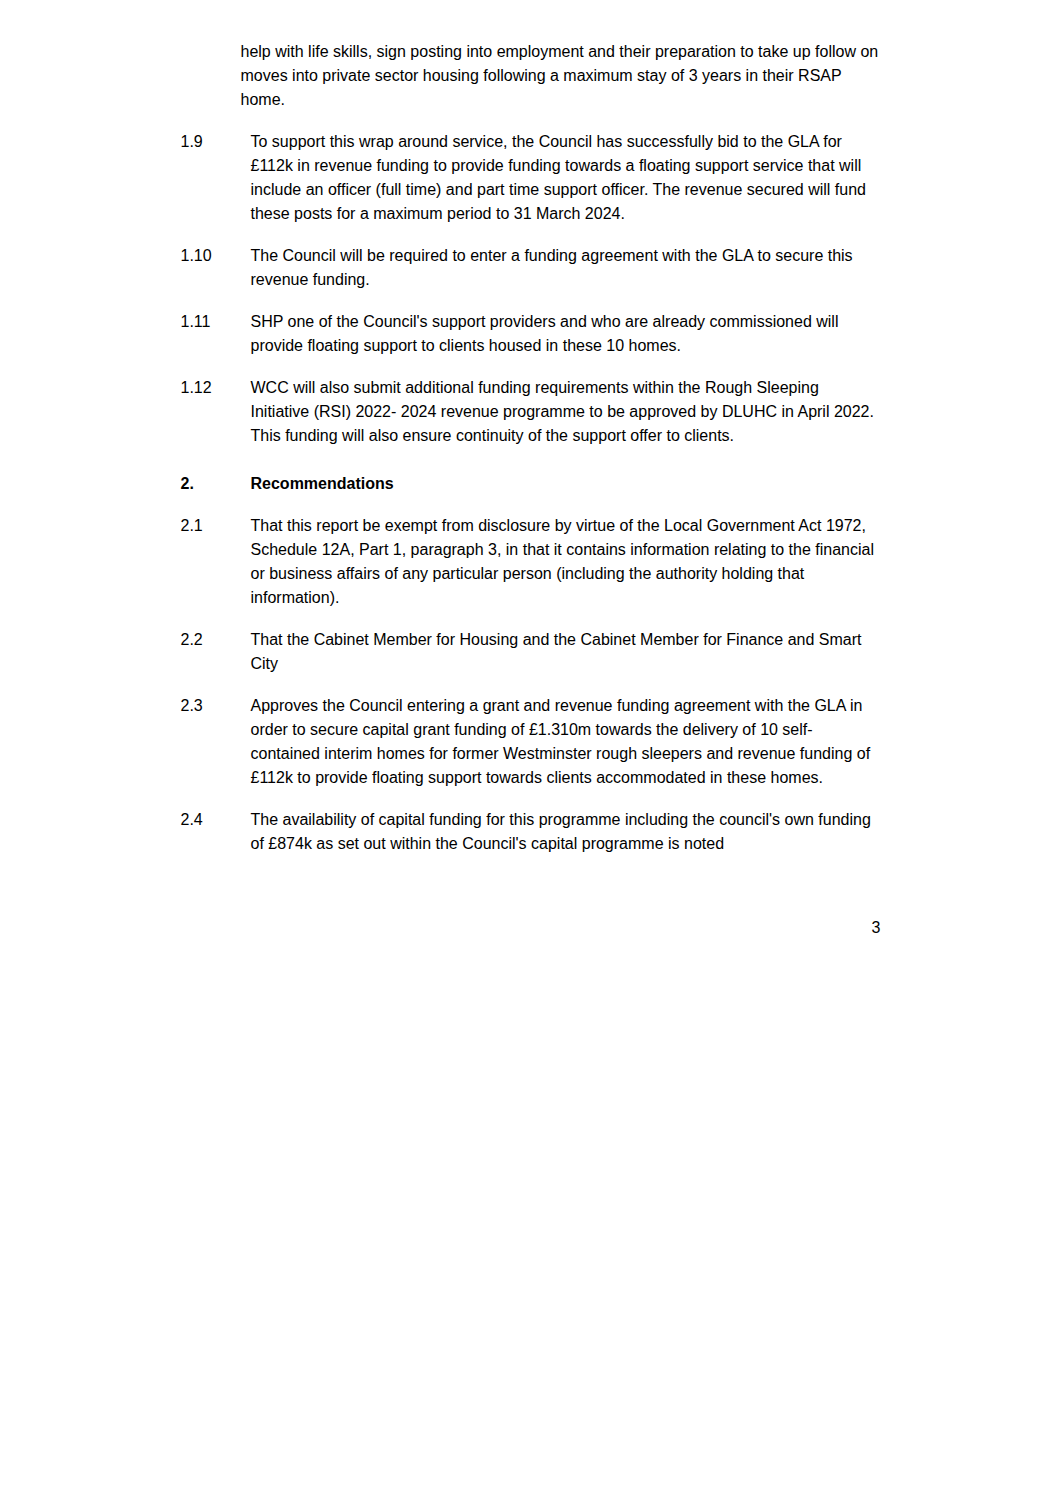help with life skills, sign posting into employment and their preparation to take up follow on moves into private sector housing following a maximum stay of 3 years in their RSAP home.
1.9
To support this wrap around service, the Council has successfully bid to the GLA for £112k in revenue funding to provide funding towards a floating support service that will include an officer (full time) and part time support officer. The revenue secured will fund these posts for a maximum period to 31 March 2024.
1.10
The Council will be required to enter a funding agreement with the GLA to secure this revenue funding.
1.11
SHP one of the Council's support providers and who are already commissioned will provide floating support to clients housed in these 10 homes.
1.12
WCC will also submit additional funding requirements within the Rough Sleeping Initiative (RSI) 2022- 2024 revenue programme to be approved by DLUHC in April 2022. This funding will also ensure continuity of the support offer to clients.
2. Recommendations
2.1
That this report be exempt from disclosure by virtue of the Local Government Act 1972, Schedule 12A, Part 1, paragraph 3, in that it contains information relating to the financial or business affairs of any particular person (including the authority holding that information).
2.2
That the Cabinet Member for Housing and the Cabinet Member for Finance and Smart City
2.3
Approves the Council entering a grant and revenue funding agreement with the GLA in order to secure capital grant funding of £1.310m towards the delivery of 10 self-contained interim homes for former Westminster rough sleepers and revenue funding of £112k to provide floating support towards clients accommodated in these homes.
2.4
The availability of capital funding for this programme including the council's own funding of £874k as set out within the Council's capital programme is noted
3